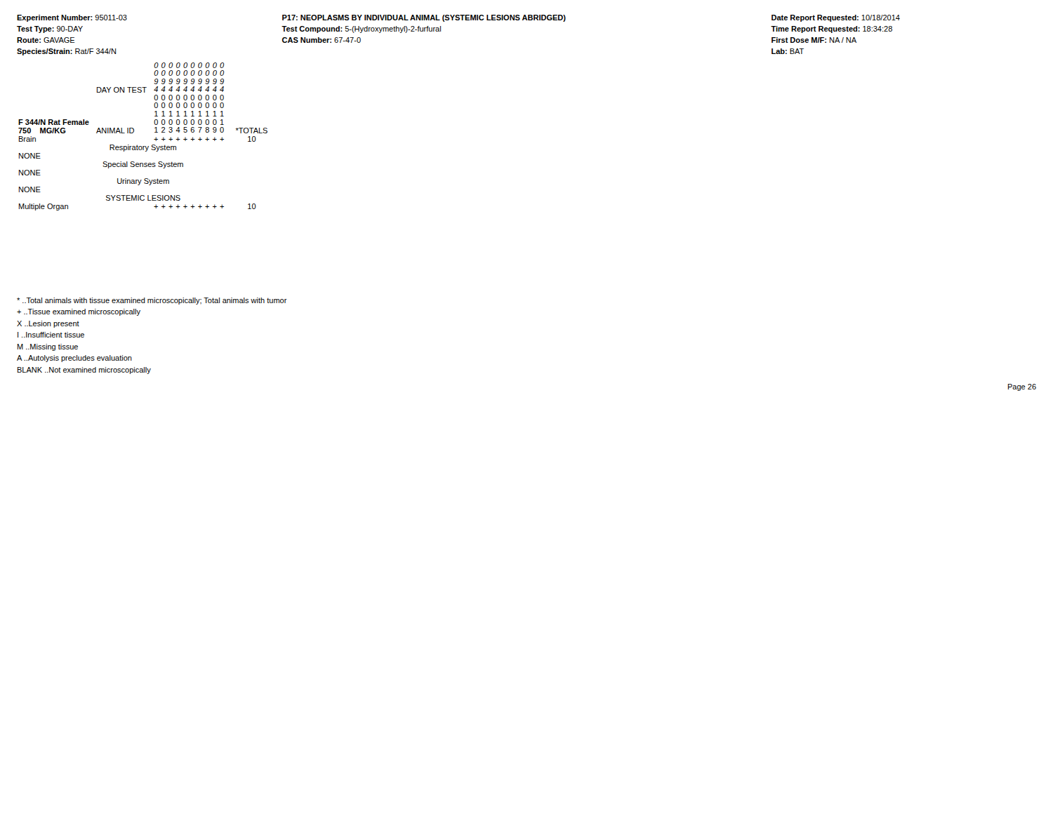| Experiment Number: 95011-03 | P17: NEOPLASMS BY INDIVIDUAL ANIMAL (SYSTEMIC LESIONS ABRIDGED) | Date Report Requested: 10/18/2014 |
| Test Type: 90-DAY | Test Compound: 5-(Hydroxymethyl)-2-furfural | Time Report Requested: 18:34:28 |
| Route: GAVAGE | CAS Number: 67-47-0 | First Dose M/F: NA / NA |
| Species/Strain: Rat/F 344/N | | Lab: BAT |
| F 344/N Rat Female 750 MG/KG | DAY ON TEST | 0 0 9 4 | 0 0 9 4 | 0 0 9 4 | 0 0 9 4 | 0 0 9 4 | 0 0 9 4 | 0 0 9 4 | 0 0 9 4 | 0 0 9 4 | 0 0 9 4 | |
| ANIMAL ID | 0 0 1 0 1 | 0 0 1 0 2 | 0 0 1 0 3 | 0 0 1 0 4 | 0 0 1 0 5 | 0 0 1 0 6 | 0 0 1 0 7 | 0 0 1 0 8 | 0 0 1 0 9 | 0 0 1 1 0 | *TOTALS |
| Brain | + | + | + | + | + | + | + | + | + | + | 10 |
| Respiratory System |
| NONE |
| Special Senses System |
| NONE |
| Urinary System |
| NONE |
| SYSTEMIC LESIONS |
| Multiple Organ | + | + | + | + | + | + | + | + | + | + | 10 |
* ..Total animals with tissue examined microscopically; Total animals with tumor
+ ..Tissue examined microscopically
X ..Lesion present
I ..Insufficient tissue
M ..Missing tissue
A ..Autolysis precludes evaluation
BLANK ..Not examined microscopically
Page 26